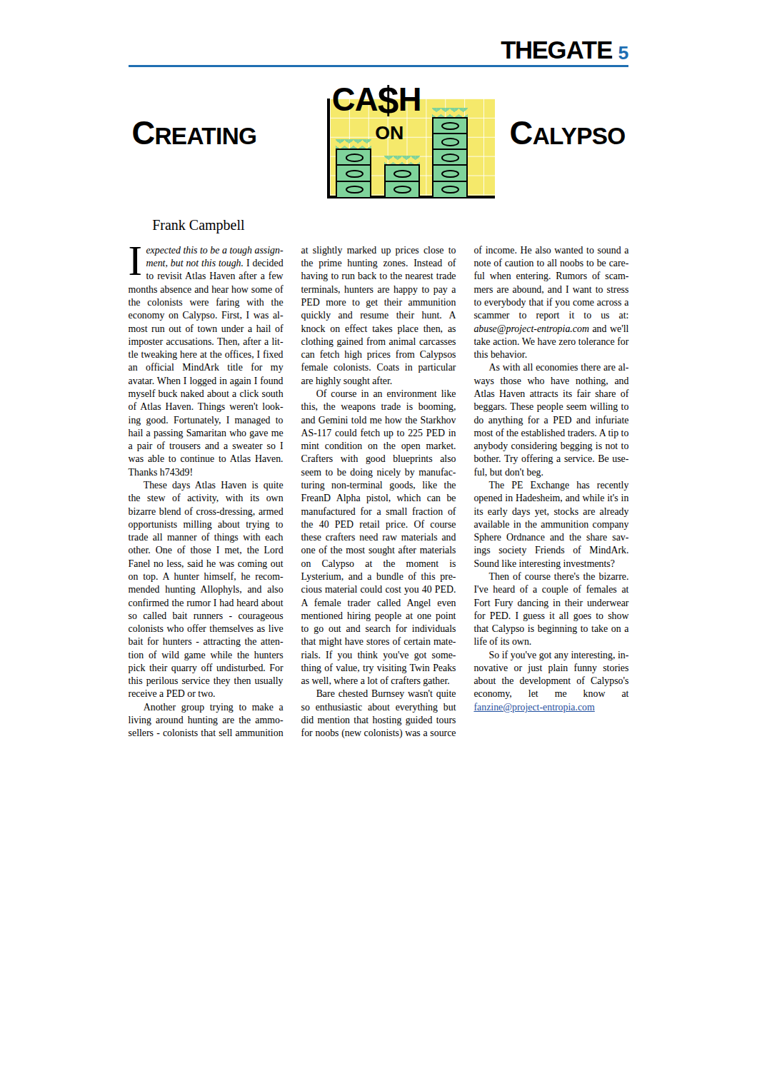THEGATE 5
CREATING
CA$H
ON
CALYPSO
Frank Campbell
Iexpected this to be a tough assignment, but not this tough. I decided to revisit Atlas Haven after a few months absence and hear how some of the colonists were faring with the economy on Calypso. First, I was almost run out of town under a hail of imposter accusations. Then, after a little tweaking here at the offices, I fixed an official MindArk title for my avatar. When I logged in again I found myself buck naked about a click south of Atlas Haven. Things weren't looking good. Fortunately, I managed to hail a passing Samaritan who gave me a pair of trousers and a sweater so I was able to continue to Atlas Haven. Thanks h743d9!
These days Atlas Haven is quite the stew of activity, with its own bizarre blend of cross-dressing, armed opportunists milling about trying to trade all manner of things with each other. One of those I met, the Lord Fanel no less, said he was coming out on top. A hunter himself, he recommended hunting Allophyls, and also confirmed the rumor I had heard about so called bait runners - courageous colonists who offer themselves as live bait for hunters - attracting the attention of wild game while the hunters pick their quarry off undisturbed. For this perilous service they then usually receive a PED or two.
Another group trying to make a living around hunting are the ammo-sellers - colonists that sell ammunition at slightly marked up prices close to the prime hunting zones. Instead of having to run back to the nearest trade terminals, hunters are happy to pay a PED more to get their ammunition quickly and resume their hunt. A knock on effect takes place then, as clothing gained from animal carcasses can fetch high prices from Calypsos female colonists. Coats in particular are highly sought after.
Of course in an environment like this, the weapons trade is booming, and Gemini told me how the Starkhov AS-117 could fetch up to 225 PED in mint condition on the open market. Crafters with good blueprints also seem to be doing nicely by manufacturing non-terminal goods, like the FreanD Alpha pistol, which can be manufactured for a small fraction of the 40 PED retail price. Of course these crafters need raw materials and one of the most sought after materials on Calypso at the moment is Lysterium, and a bundle of this precious material could cost you 40 PED. A female trader called Angel even mentioned hiring people at one point to go out and search for individuals that might have stores of certain materials. If you think you've got something of value, try visiting Twin Peaks as well, where a lot of crafters gather.
Bare chested Burnsey wasn't quite so enthusiastic about everything but did mention that hosting guided tours for noobs (new colonists) was a source of income. He also wanted to sound a note of caution to all noobs to be careful when entering. Rumors of scammers are abound, and I want to stress to everybody that if you come across a scammer to report it to us at: abuse@project-entropia.com and we'll take action. We have zero tolerance for this behavior.
As with all economies there are always those who have nothing, and Atlas Haven attracts its fair share of beggars. These people seem willing to do anything for a PED and infuriate most of the established traders. A tip to anybody considering begging is not to bother. Try offering a service. Be useful, but don't beg.
The PE Exchange has recently opened in Hadesheim, and while it's in its early days yet, stocks are already available in the ammunition company Sphere Ordnance and the share savings society Friends of MindArk. Sound like interesting investments?
Then of course there's the bizarre. I've heard of a couple of females at Fort Fury dancing in their underwear for PED. I guess it all goes to show that Calypso is beginning to take on a life of its own.
So if you've got any interesting, innovative or just plain funny stories about the development of Calypso's economy, let me know at fanzine@project-entropia.com